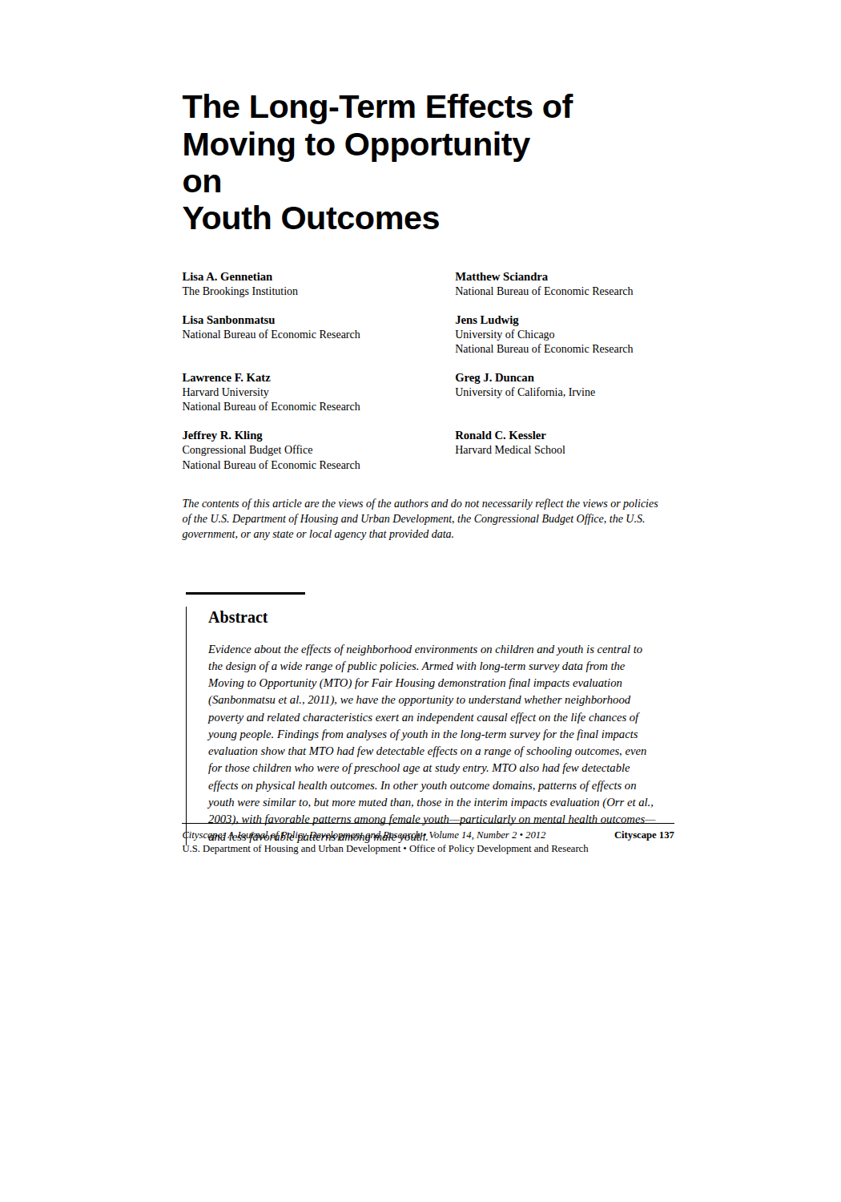The Long-Term Effects of
Moving to Opportunity on
Youth Outcomes
Lisa A. Gennetian
The Brookings Institution
Matthew Sciandra
National Bureau of Economic Research
Lisa Sanbonmatsu
National Bureau of Economic Research
Jens Ludwig
University of Chicago
National Bureau of Economic Research
Lawrence F. Katz
Harvard University
National Bureau of Economic Research
Greg J. Duncan
University of California, Irvine
Jeffrey R. Kling
Congressional Budget Office
National Bureau of Economic Research
Ronald C. Kessler
Harvard Medical School
The contents of this article are the views of the authors and do not necessarily reflect the views or policies of the U.S. Department of Housing and Urban Development, the Congressional Budget Office, the U.S. government, or any state or local agency that provided data.
Abstract
Evidence about the effects of neighborhood environments on children and youth is central to the design of a wide range of public policies. Armed with long-term survey data from the Moving to Opportunity (MTO) for Fair Housing demonstration final impacts evaluation (Sanbonmatsu et al., 2011), we have the opportunity to understand whether neighborhood poverty and related characteristics exert an independent causal effect on the life chances of young people. Findings from analyses of youth in the long-term survey for the final impacts evaluation show that MTO had few detectable effects on a range of schooling outcomes, even for those children who were of preschool age at study entry. MTO also had few detectable effects on physical health outcomes. In other youth outcome domains, patterns of effects on youth were similar to, but more muted than, those in the interim impacts evaluation (Orr et al., 2003), with favorable patterns among female youth—particularly on mental health outcomes—and less favorable patterns among male youth.
Cityscape 137 Cityscape: A Journal of Policy Development and Research • Volume 14, Number 2 • 2012
U.S. Department of Housing and Urban Development • Office of Policy Development and Research